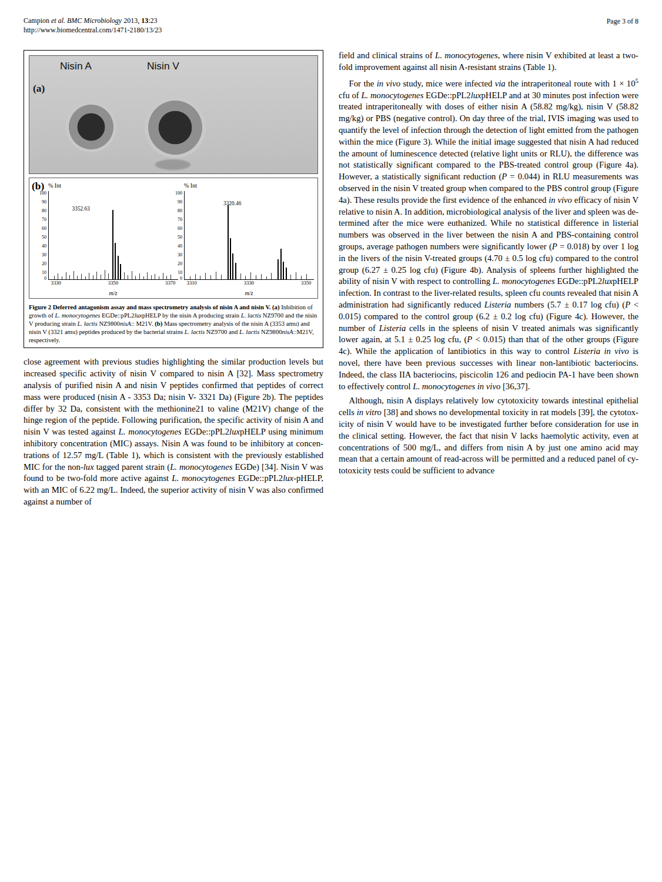Campion et al. BMC Microbiology 2013, 13:23
http://www.biomedcentral.com/1471-2180/13/23
Page 3 of 8
Nisin A
Nisin V
(a)
(b)
% Int
100 90 80 70 60 50 40 30 20 10 0
3352.63
3330 3350 3370
m/z
% Int
100 90 80 70 60 50 40 30 20 10 0
3320.46
3310 3330 3350
m/z
Figure 2 Deferred antagonism assay and mass spectrometry analysis of nisin A and nisin V. (a) Inhibition of growth of L. monocytogenes EGDe::pPL2luxpHELP by the nisin A producing strain L. lactis NZ9700 and the nisin V producing strain L. lactis NZ9800nisA:: M21V. (b) Mass spectrometry analysis of the nisin A (3353 amu) and nisin V (3321 amu) peptides produced by the bacterial strains L. lactis NZ9700 and L. lactis NZ9800nisA::M21V, respectively.
close agreement with previous studies highlighting the similar production levels but increased specific activity of nisin V compared to nisin A [32]. Mass spectrometry analysis of purified nisin A and nisin V peptides confirmed that peptides of correct mass were produced (nisin A - 3353 Da; nisin V- 3321 Da) (Figure 2b). The peptides differ by 32 Da, consistent with the methionine21 to valine (M21V) change of the hinge region of the peptide. Following purification, the specific activity of nisin A and nisin V was tested against L. monocytogenes EGDe::pPL2luxpHELP using minimum inhibitory concentration (MIC) assays. Nisin A was found to be inhibitory at concentrations of 12.57 mg/L (Table 1), which is consistent with the previously established MIC for the non-lux tagged parent strain (L. monocytogenes EGDe) [34]. Nisin V was found to be two-fold more active against L. monocytogenes EGDe::pPL2lux-pHELP, with an MIC of 6.22 mg/L. Indeed, the superior activity of nisin V was also confirmed against a number of
field and clinical strains of L. monocytogenes, where nisin V exhibited at least a two-fold improvement against all nisin A-resistant strains (Table 1).
For the in vivo study, mice were infected via the intraperitoneal route with 1 × 105 cfu of L. monocytogenes EGDe::pPL2luxpHELP and at 30 minutes post infection were treated intraperitoneally with doses of either nisin A (58.82 mg/kg), nisin V (58.82 mg/kg) or PBS (negative control). On day three of the trial, IVIS imaging was used to quantify the level of infection through the detection of light emitted from the pathogen within the mice (Figure 3). While the initial image suggested that nisin A had reduced the amount of luminescence detected (relative light units or RLU), the difference was not statistically significant compared to the PBS-treated control group (Figure 4a). However, a statistically significant reduction (P = 0.044) in RLU measurements was observed in the nisin V treated group when compared to the PBS control group (Figure 4a). These results provide the first evidence of the enhanced in vivo efficacy of nisin V relative to nisin A. In addition, microbiological analysis of the liver and spleen was determined after the mice were euthanized. While no statistical difference in listerial numbers was observed in the liver between the nisin A and PBS-containing control groups, average pathogen numbers were significantly lower (P = 0.018) by over 1 log in the livers of the nisin V-treated groups (4.70 ± 0.5 log cfu) compared to the control group (6.27 ± 0.25 log cfu) (Figure 4b). Analysis of spleens further highlighted the ability of nisin V with respect to controlling L. monocytogenes EGDe::pPL2luxpHELP infection. In contrast to the liver-related results, spleen cfu counts revealed that nisin A administration had significantly reduced Listeria numbers (5.7 ± 0.17 log cfu) (P < 0.015) compared to the control group (6.2 ± 0.2 log cfu) (Figure 4c). However, the number of Listeria cells in the spleens of nisin V treated animals was significantly lower again, at 5.1 ± 0.25 log cfu, (P < 0.015) than that of the other groups (Figure 4c). While the application of lantibiotics in this way to control Listeria in vivo is novel, there have been previous successes with linear non-lantibiotic bacteriocins. Indeed, the class IIA bacteriocins, piscicolin 126 and pediocin PA-1 have been shown to effectively control L. monocytogenes in vivo [36,37].
Although, nisin A displays relatively low cytotoxicity towards intestinal epithelial cells in vitro [38] and shows no developmental toxicity in rat models [39], the cytotoxicity of nisin V would have to be investigated further before consideration for use in the clinical setting. However, the fact that nisin V lacks haemolytic activity, even at concentrations of 500 mg/L, and differs from nisin A by just one amino acid may mean that a certain amount of read-across will be permitted and a reduced panel of cytotoxicity tests could be sufficient to advance